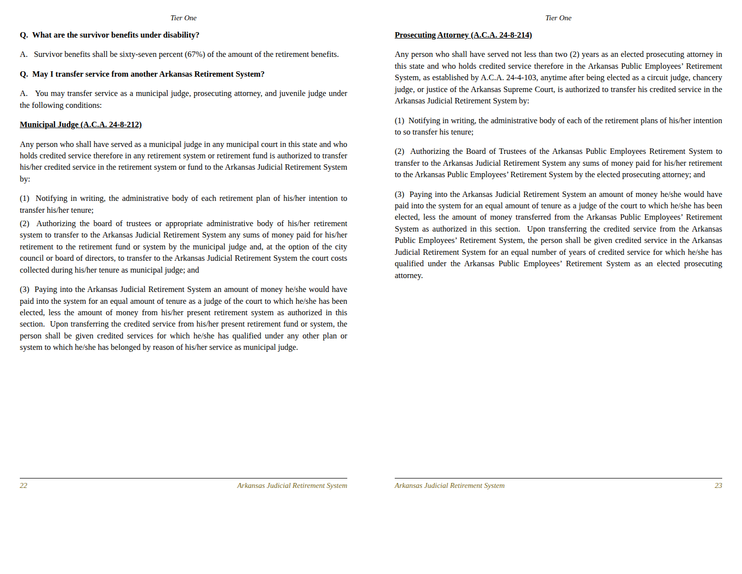Tier One
Q. What are the survivor benefits under disability?
A. Survivor benefits shall be sixty-seven percent (67%) of the amount of the retirement benefits.
Q. May I transfer service from another Arkansas Retirement System?
A. You may transfer service as a municipal judge, prosecuting attorney, and juvenile judge under the following conditions:
Municipal Judge (A.C.A. 24-8-212)
Any person who shall have served as a municipal judge in any municipal court in this state and who holds credited service therefore in any retirement system or retirement fund is authorized to transfer his/her credited service in the retirement system or fund to the Arkansas Judicial Retirement System by:
(1) Notifying in writing, the administrative body of each retirement plan of his/her intention to transfer his/her tenure;
(2) Authorizing the board of trustees or appropriate administrative body of his/her retirement system to transfer to the Arkansas Judicial Retirement System any sums of money paid for his/her retirement to the retirement fund or system by the municipal judge and, at the option of the city council or board of directors, to transfer to the Arkansas Judicial Retirement System the court costs collected during his/her tenure as municipal judge; and
(3) Paying into the Arkansas Judicial Retirement System an amount of money he/she would have paid into the system for an equal amount of tenure as a judge of the court to which he/she has been elected, less the amount of money from his/her present retirement system as authorized in this section. Upon transferring the credited service from his/her present retirement fund or system, the person shall be given credited services for which he/she has qualified under any other plan or system to which he/she has belonged by reason of his/her service as municipal judge.
22 Arkansas Judicial Retirement System
Tier One
Prosecuting Attorney (A.C.A. 24-8-214)
Any person who shall have served not less than two (2) years as an elected prosecuting attorney in this state and who holds credited service therefore in the Arkansas Public Employees’ Retirement System, as established by A.C.A. 24-4-103, anytime after being elected as a circuit judge, chancery judge, or justice of the Arkansas Supreme Court, is authorized to transfer his credited service in the Arkansas Judicial Retirement System by:
(1) Notifying in writing, the administrative body of each of the retirement plans of his/her intention to so transfer his tenure;
(2) Authorizing the Board of Trustees of the Arkansas Public Employees Retirement System to transfer to the Arkansas Judicial Retirement System any sums of money paid for his/her retirement to the Arkansas Public Employees’ Retirement System by the elected prosecuting attorney; and
(3) Paying into the Arkansas Judicial Retirement System an amount of money he/she would have paid into the system for an equal amount of tenure as a judge of the court to which he/she has been elected, less the amount of money transferred from the Arkansas Public Employees’ Retirement System as authorized in this section. Upon transferring the credited service from the Arkansas Public Employees’ Retirement System, the person shall be given credited service in the Arkansas Judicial Retirement System for an equal number of years of credited service for which he/she has qualified under the Arkansas Public Employees’ Retirement System as an elected prosecuting attorney.
Arkansas Judicial Retirement System 23